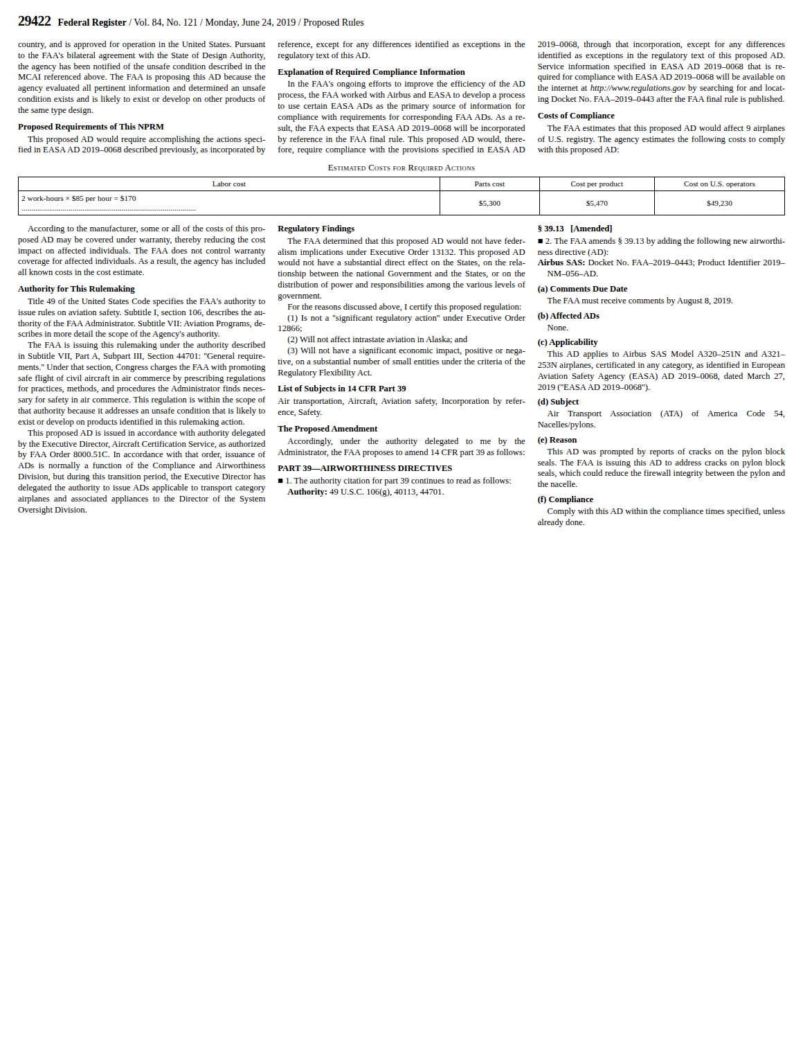29422
Federal Register / Vol. 84, No. 121 / Monday, June 24, 2019 / Proposed Rules
country, and is approved for operation in the United States. Pursuant to the FAA's bilateral agreement with the State of Design Authority, the agency has been notified of the unsafe condition described in the MCAI referenced above. The FAA is proposing this AD because the agency evaluated all pertinent information and determined an unsafe condition exists and is likely to exist or develop on other products of the same type design.
Proposed Requirements of This NPRM
This proposed AD would require accomplishing the actions specified in EASA AD 2019–0068 described previously, as incorporated by reference, except for any differences identified as exceptions in the regulatory text of this AD.
Explanation of Required Compliance Information
In the FAA's ongoing efforts to improve the efficiency of the AD process, the FAA worked with Airbus and EASA to develop a process to use certain EASA ADs as the primary source of information for compliance with requirements for corresponding FAA ADs. As a result, the FAA expects that EASA AD 2019–0068 will be incorporated by reference in the FAA final rule. This proposed AD would, therefore, require compliance with the provisions specified in EASA AD 2019–0068, through that incorporation, except for any differences identified as exceptions in the regulatory text of this proposed AD. Service information specified in EASA AD 2019–0068 that is required for compliance with EASA AD 2019–0068 will be available on the internet at http://www.regulations.gov by searching for and locating Docket No. FAA–2019–0443 after the FAA final rule is published.
Costs of Compliance
The FAA estimates that this proposed AD would affect 9 airplanes of U.S. registry. The agency estimates the following costs to comply with this proposed AD:
Estimated Costs for Required Actions
| Labor cost | Parts cost | Cost per product | Cost on U.S. operators |
| --- | --- | --- | --- |
| 2 work-hours × $85 per hour = $170 ......................................................................................... | $5,300 | $5,470 | $49,230 |
According to the manufacturer, some or all of the costs of this proposed AD may be covered under warranty, thereby reducing the cost impact on affected individuals. The FAA does not control warranty coverage for affected individuals. As a result, the agency has included all known costs in the cost estimate.
Authority for This Rulemaking
Title 49 of the United States Code specifies the FAA's authority to issue rules on aviation safety. Subtitle I, section 106, describes the authority of the FAA Administrator. Subtitle VII: Aviation Programs, describes in more detail the scope of the Agency's authority.
The FAA is issuing this rulemaking under the authority described in Subtitle VII, Part A, Subpart III, Section 44701: ''General requirements.'' Under that section, Congress charges the FAA with promoting safe flight of civil aircraft in air commerce by prescribing regulations for practices, methods, and procedures the Administrator finds necessary for safety in air commerce. This regulation is within the scope of that authority because it addresses an unsafe condition that is likely to exist or develop on products identified in this rulemaking action.
This proposed AD is issued in accordance with authority delegated by the Executive Director, Aircraft Certification Service, as authorized by FAA Order 8000.51C. In accordance with that order, issuance of ADs is normally a function of the Compliance and Airworthiness Division, but during this transition period, the Executive Director has delegated the authority to issue ADs applicable to transport category airplanes and associated appliances to the Director of the System Oversight Division.
Regulatory Findings
The FAA determined that this proposed AD would not have federalism implications under Executive Order 13132. This proposed AD would not have a substantial direct effect on the States, on the relationship between the national Government and the States, or on the distribution of power and responsibilities among the various levels of government.
For the reasons discussed above, I certify this proposed regulation:
(1) Is not a ''significant regulatory action'' under Executive Order 12866;
(2) Will not affect intrastate aviation in Alaska; and
(3) Will not have a significant economic impact, positive or negative, on a substantial number of small entities under the criteria of the Regulatory Flexibility Act.
List of Subjects in 14 CFR Part 39
Air transportation, Aircraft, Aviation safety, Incorporation by reference, Safety.
The Proposed Amendment
Accordingly, under the authority delegated to me by the Administrator, the FAA proposes to amend 14 CFR part 39 as follows:
PART 39—AIRWORTHINESS DIRECTIVES
■ 1. The authority citation for part 39 continues to read as follows:
Authority: 49 U.S.C. 106(g), 40113, 44701.
§ 39.13 [Amended]
■ 2. The FAA amends § 39.13 by adding the following new airworthiness directive (AD):
Airbus SAS: Docket No. FAA–2019–0443; Product Identifier 2019–NM–056–AD.
(a) Comments Due Date
The FAA must receive comments by August 8, 2019.
(b) Affected ADs
None.
(c) Applicability
This AD applies to Airbus SAS Model A320–251N and A321–253N airplanes, certificated in any category, as identified in European Aviation Safety Agency (EASA) AD 2019–0068, dated March 27, 2019 (''EASA AD 2019–0068'').
(d) Subject
Air Transport Association (ATA) of America Code 54, Nacelles/pylons.
(e) Reason
This AD was prompted by reports of cracks on the pylon block seals. The FAA is issuing this AD to address cracks on pylon block seals, which could reduce the firewall integrity between the pylon and the nacelle.
(f) Compliance
Comply with this AD within the compliance times specified, unless already done.